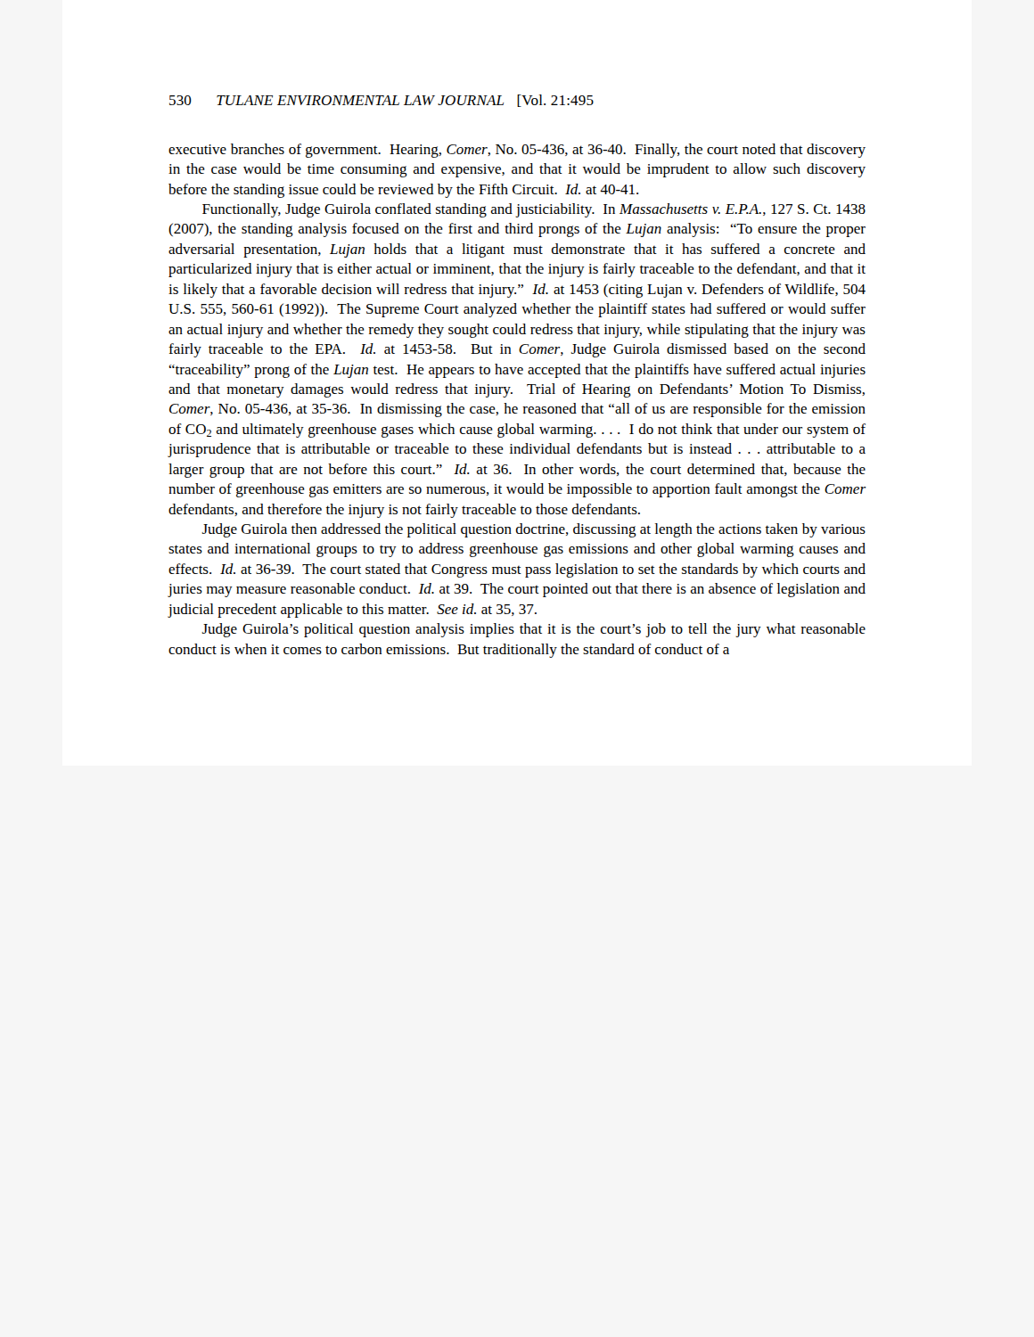530 TULANE ENVIRONMENTAL LAW JOURNAL [Vol. 21:495
executive branches of government. Hearing, Comer, No. 05-436, at 36-40. Finally, the court noted that discovery in the case would be time consuming and expensive, and that it would be imprudent to allow such discovery before the standing issue could be reviewed by the Fifth Circuit. Id. at 40-41.
Functionally, Judge Guirola conflated standing and justiciability. In Massachusetts v. E.P.A., 127 S. Ct. 1438 (2007), the standing analysis focused on the first and third prongs of the Lujan analysis: “To ensure the proper adversarial presentation, Lujan holds that a litigant must demonstrate that it has suffered a concrete and particularized injury that is either actual or imminent, that the injury is fairly traceable to the defendant, and that it is likely that a favorable decision will redress that injury.” Id. at 1453 (citing Lujan v. Defenders of Wildlife, 504 U.S. 555, 560-61 (1992)). The Supreme Court analyzed whether the plaintiff states had suffered or would suffer an actual injury and whether the remedy they sought could redress that injury, while stipulating that the injury was fairly traceable to the EPA. Id. at 1453-58. But in Comer, Judge Guirola dismissed based on the second “traceability” prong of the Lujan test. He appears to have accepted that the plaintiffs have suffered actual injuries and that monetary damages would redress that injury. Trial of Hearing on Defendants’ Motion To Dismiss, Comer, No. 05-436, at 35-36. In dismissing the case, he reasoned that “all of us are responsible for the emission of CO2 and ultimately greenhouse gases which cause global warming. . . . I do not think that under our system of jurisprudence that is attributable or traceable to these individual defendants but is instead . . . attributable to a larger group that are not before this court.” Id. at 36. In other words, the court determined that, because the number of greenhouse gas emitters are so numerous, it would be impossible to apportion fault amongst the Comer defendants, and therefore the injury is not fairly traceable to those defendants.
Judge Guirola then addressed the political question doctrine, discussing at length the actions taken by various states and international groups to try to address greenhouse gas emissions and other global warming causes and effects. Id. at 36-39. The court stated that Congress must pass legislation to set the standards by which courts and juries may measure reasonable conduct. Id. at 39. The court pointed out that there is an absence of legislation and judicial precedent applicable to this matter. See id. at 35, 37.
Judge Guirola’s political question analysis implies that it is the court’s job to tell the jury what reasonable conduct is when it comes to carbon emissions. But traditionally the standard of conduct of a